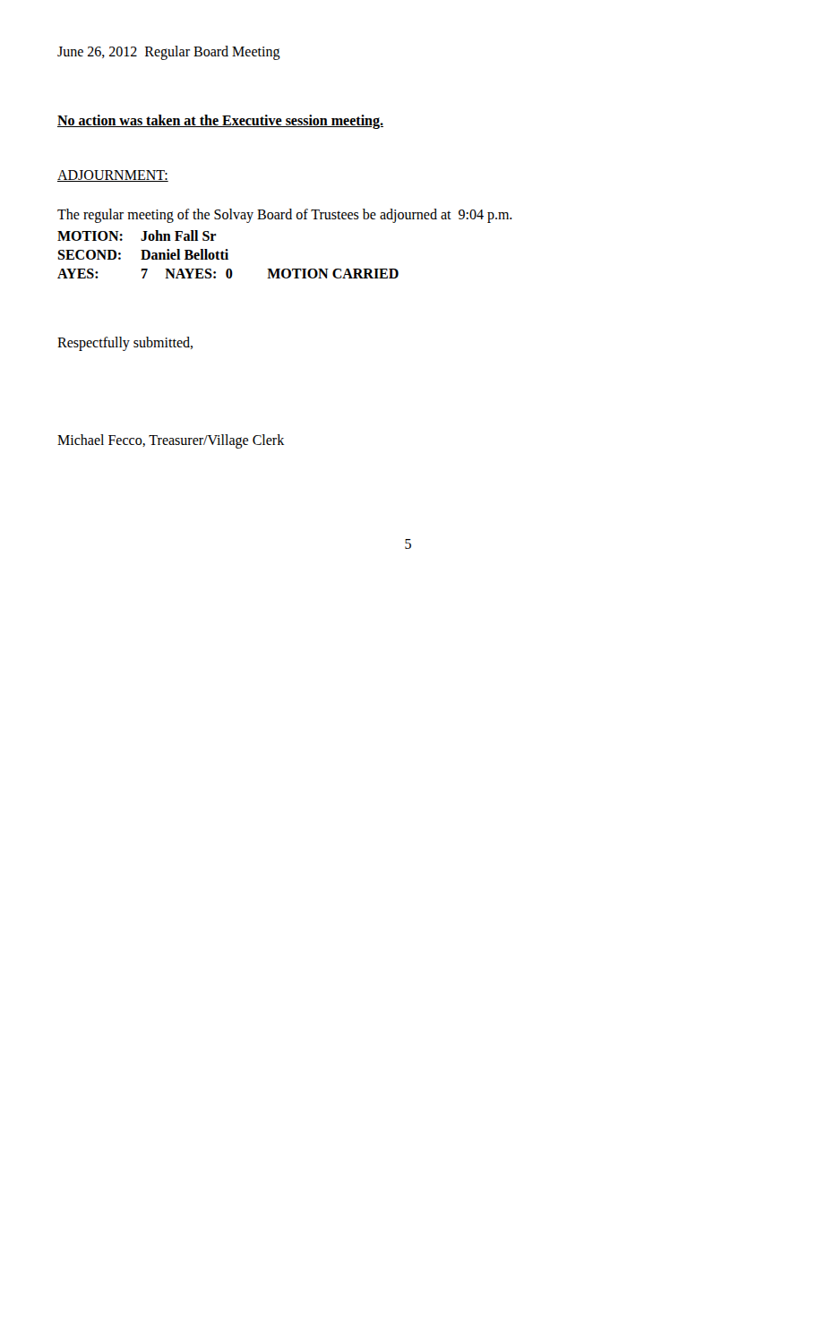June 26, 2012 Regular Board Meeting
No action was taken at the Executive session meeting.
ADJOURNMENT:
The regular meeting of the Solvay Board of Trustees be adjourned at 9:04 p.m.
| MOTION: | John Fall Sr |
| SECOND: | Daniel Bellotti |
| AYES: | 7 | NAYES: | 0 | MOTION CARRIED |
Respectfully submitted,
Michael Fecco, Treasurer/Village Clerk
5